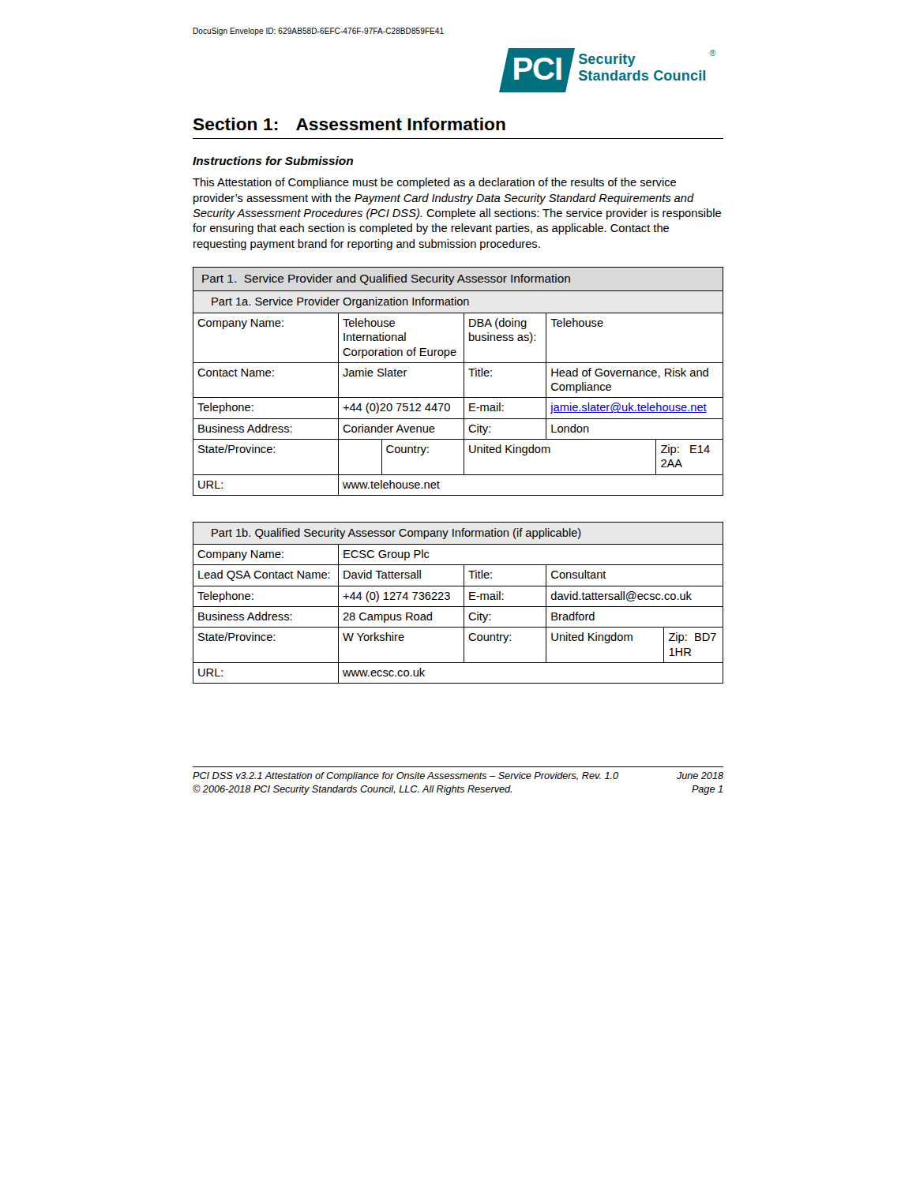DocuSign Envelope ID: 629AB58D-6EFC-476F-97FA-C28BD859FE41
PCI
Security
Standards Council
®
Section 1: Assessment Information
Instructions for Submission
This Attestation of Compliance must be completed as a declaration of the results of the service provider’s assessment with the Payment Card Industry Data Security Standard Requirements and Security Assessment Procedures (PCI DSS). Complete all sections: The service provider is responsible for ensuring that each section is completed by the relevant parties, as applicable. Contact the requesting payment brand for reporting and submission procedures.
| Part 1. Service Provider and Qualified Security Assessor Information |
| Part 1a. Service Provider Organization Information |
| Company Name: | Telehouse International Corporation of Europe | DBA (doing business as): | Telehouse |
| Contact Name: | Jamie Slater | Title: | Head of Governance, Risk and Compliance |
| Telephone: | +44 (0)20 7512 4470 | E-mail: | jamie.slater@uk.telehouse.net |
| Business Address: | Coriander Avenue | City: | London |
| State/Province: | | Country: | United Kingdom | Zip: E14 2AA |
| URL: | www.telehouse.net |
| Part 1b. Qualified Security Assessor Company Information (if applicable) |
| Company Name: | ECSC Group Plc |
| Lead QSA Contact Name: | David Tattersall | Title: | Consultant |
| Telephone: | +44 (0) 1274 736223 | E-mail: | david.tattersall@ecsc.co.uk |
| Business Address: | 28 Campus Road | City: | Bradford |
| State/Province: | W Yorkshire | Country: | United Kingdom | Zip: BD7 1HR |
| URL: | www.ecsc.co.uk |
PCI DSS v3.2.1 Attestation of Compliance for Onsite Assessments – Service Providers, Rev. 1.0
June 2018
© 2006-2018 PCI Security Standards Council, LLC. All Rights Reserved.
Page 1